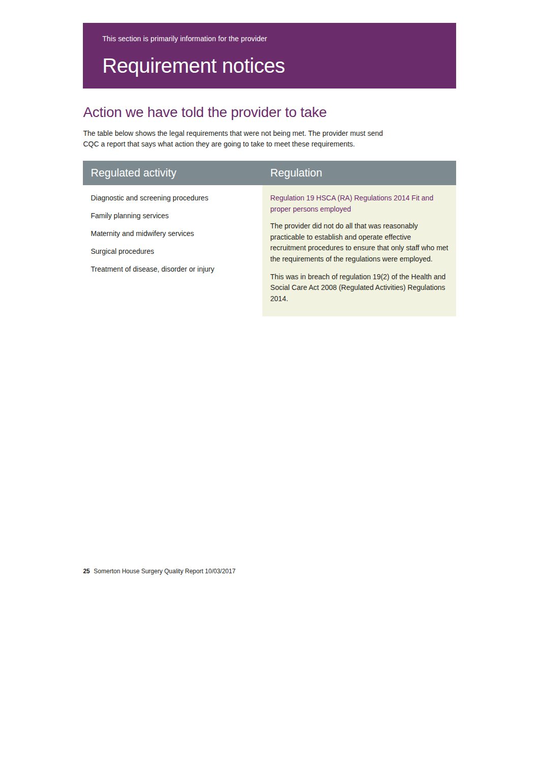This section is primarily information for the provider
Requirement notices
Action we have told the provider to take
The table below shows the legal requirements that were not being met. The provider must send CQC a report that says what action they are going to take to meet these requirements.
| Regulated activity | Regulation |
| --- | --- |
| Diagnostic and screening procedures Family planning services Maternity and midwifery services Surgical procedures Treatment of disease, disorder or injury | Regulation 19 HSCA (RA) Regulations 2014 Fit and proper persons employed The provider did not do all that was reasonably practicable to establish and operate effective recruitment procedures to ensure that only staff who met the requirements of the regulations were employed. This was in breach of regulation 19(2) of the Health and Social Care Act 2008 (Regulated Activities) Regulations 2014. |
25 Somerton House Surgery Quality Report 10/03/2017